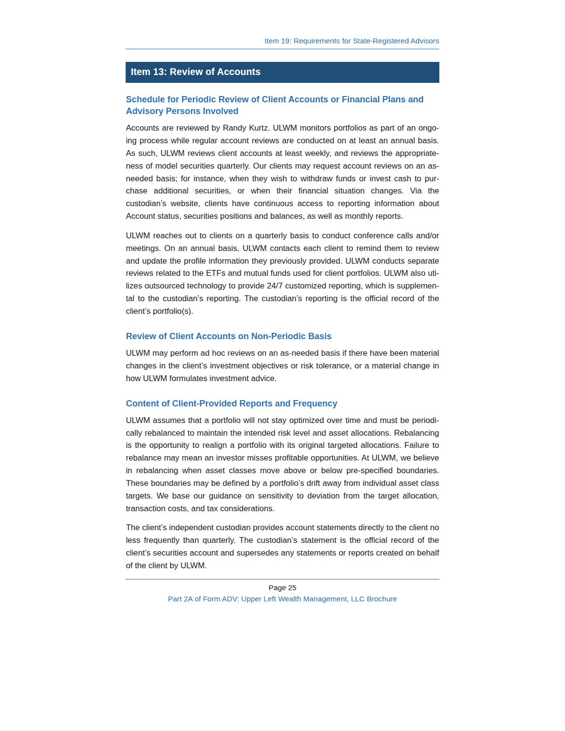Item 19: Requirements for State-Registered Advisors
Item 13: Review of Accounts
Schedule for Periodic Review of Client Accounts or Financial Plans and Advisory Persons Involved
Accounts are reviewed by Randy Kurtz. ULWM monitors portfolios as part of an ongoing process while regular account reviews are conducted on at least an annual basis. As such, ULWM reviews client accounts at least weekly, and reviews the appropriateness of model securities quarterly. Our clients may request account reviews on an as-needed basis; for instance, when they wish to withdraw funds or invest cash to purchase additional securities, or when their financial situation changes. Via the custodian’s website, clients have continuous access to reporting information about Account status, securities positions and balances, as well as monthly reports.
ULWM reaches out to clients on a quarterly basis to conduct conference calls and/or meetings. On an annual basis, ULWM contacts each client to remind them to review and update the profile information they previously provided. ULWM conducts separate reviews related to the ETFs and mutual funds used for client portfolios. ULWM also utilizes outsourced technology to provide 24/7 customized reporting, which is supplemental to the custodian’s reporting. The custodian’s reporting is the official record of the client’s portfolio(s).
Review of Client Accounts on Non-Periodic Basis
ULWM may perform ad hoc reviews on an as-needed basis if there have been material changes in the client’s investment objectives or risk tolerance, or a material change in how ULWM formulates investment advice.
Content of Client-Provided Reports and Frequency
ULWM assumes that a portfolio will not stay optimized over time and must be periodically rebalanced to maintain the intended risk level and asset allocations. Rebalancing is the opportunity to realign a portfolio with its original targeted allocations. Failure to rebalance may mean an investor misses profitable opportunities. At ULWM, we believe in rebalancing when asset classes move above or below pre-specified boundaries. These boundaries may be defined by a portfolio’s drift away from individual asset class targets. We base our guidance on sensitivity to deviation from the target allocation, transaction costs, and tax considerations.
The client’s independent custodian provides account statements directly to the client no less frequently than quarterly. The custodian’s statement is the official record of the client’s securities account and supersedes any statements or reports created on behalf of the client by ULWM.
Page 25 Part 2A of Form ADV: Upper Left Wealth Management, LLC Brochure